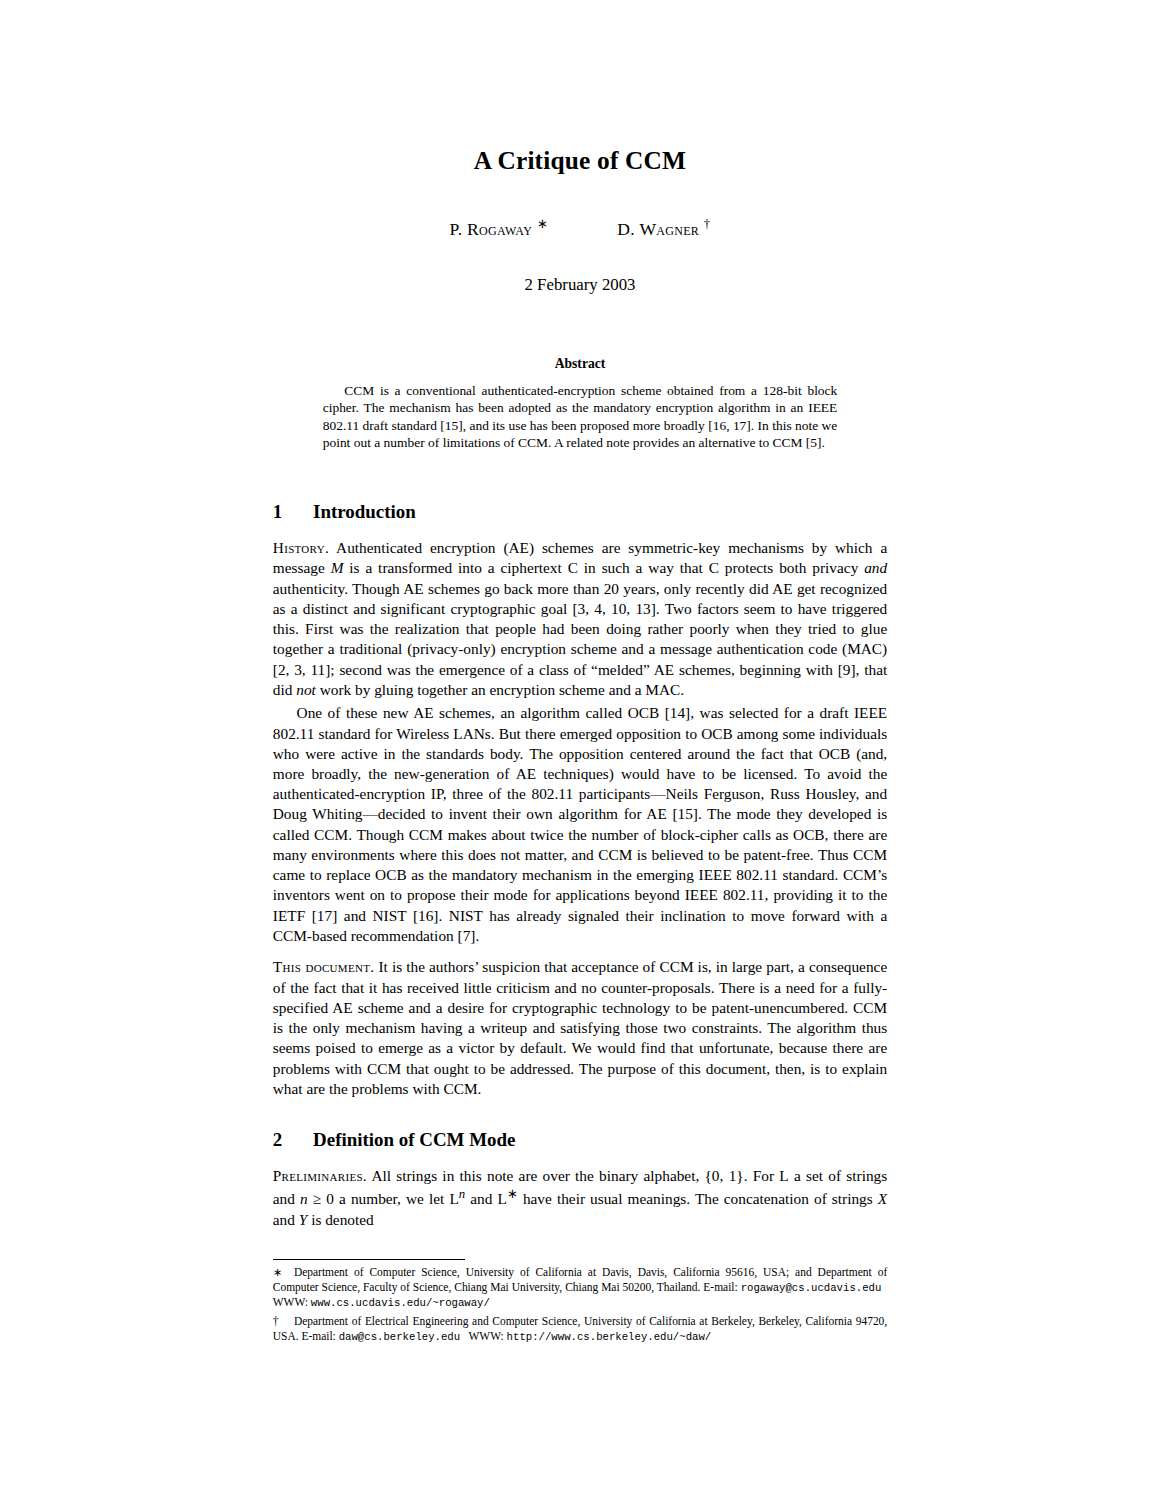A Critique of CCM
P. Rogaway ∗ D. Wagner †
2 February 2003
Abstract
CCM is a conventional authenticated-encryption scheme obtained from a 128-bit block cipher. The mechanism has been adopted as the mandatory encryption algorithm in an IEEE 802.11 draft standard [15], and its use has been proposed more broadly [16, 17]. In this note we point out a number of limitations of CCM. A related note provides an alternative to CCM [5].
1 Introduction
History. Authenticated encryption (AE) schemes are symmetric-key mechanisms by which a message M is a transformed into a ciphertext C in such a way that C protects both privacy and authenticity. Though AE schemes go back more than 20 years, only recently did AE get recognized as a distinct and significant cryptographic goal [3, 4, 10, 13]. Two factors seem to have triggered this. First was the realization that people had been doing rather poorly when they tried to glue together a traditional (privacy-only) encryption scheme and a message authentication code (MAC) [2, 3, 11]; second was the emergence of a class of “melded” AE schemes, beginning with [9], that did not work by gluing together an encryption scheme and a MAC.
One of these new AE schemes, an algorithm called OCB [14], was selected for a draft IEEE 802.11 standard for Wireless LANs. But there emerged opposition to OCB among some individuals who were active in the standards body. The opposition centered around the fact that OCB (and, more broadly, the new-generation of AE techniques) would have to be licensed. To avoid the authenticated-encryption IP, three of the 802.11 participants—Neils Ferguson, Russ Housley, and Doug Whiting—decided to invent their own algorithm for AE [15]. The mode they developed is called CCM. Though CCM makes about twice the number of block-cipher calls as OCB, there are many environments where this does not matter, and CCM is believed to be patent-free. Thus CCM came to replace OCB as the mandatory mechanism in the emerging IEEE 802.11 standard. CCM’s inventors went on to propose their mode for applications beyond IEEE 802.11, providing it to the IETF [17] and NIST [16]. NIST has already signaled their inclination to move forward with a CCM-based recommendation [7].
This document. It is the authors’ suspicion that acceptance of CCM is, in large part, a consequence of the fact that it has received little criticism and no counter-proposals. There is a need for a fully-specified AE scheme and a desire for cryptographic technology to be patent-unencumbered. CCM is the only mechanism having a writeup and satisfying those two constraints. The algorithm thus seems poised to emerge as a victor by default. We would find that unfortunate, because there are problems with CCM that ought to be addressed. The purpose of this document, then, is to explain what are the problems with CCM.
2 Definition of CCM Mode
Preliminaries. All strings in this note are over the binary alphabet, {0, 1}. For L a set of strings and n ≥ 0 a number, we let Ln and L∗ have their usual meanings. The concatenation of strings X and Y is denoted
∗Department of Computer Science, University of California at Davis, Davis, California 95616, USA; and Department of Computer Science, Faculty of Science, Chiang Mai University, Chiang Mai 50200, Thailand. E-mail: rogaway@cs.ucdavis.edu WWW: www.cs.ucdavis.edu/~rogaway/
†Department of Electrical Engineering and Computer Science, University of California at Berkeley, Berkeley, California 94720, USA. E-mail: daw@cs.berkeley.edu WWW: http://www.cs.berkeley.edu/~daw/